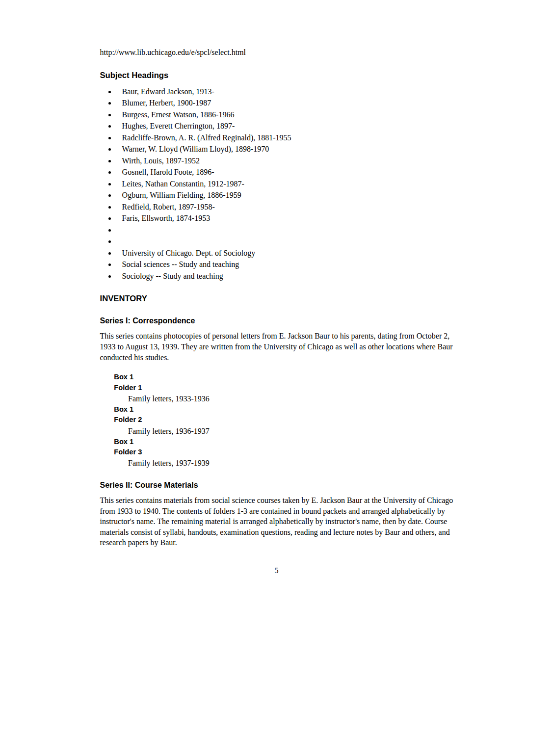http://www.lib.uchicago.edu/e/spcl/select.html
Subject Headings
Baur, Edward Jackson, 1913-
Blumer, Herbert, 1900-1987
Burgess, Ernest Watson, 1886-1966
Hughes, Everett Cherrington, 1897-
Radcliffe-Brown, A. R. (Alfred Reginald), 1881-1955
Warner, W. Lloyd (William Lloyd), 1898-1970
Wirth, Louis, 1897-1952
Gosnell, Harold Foote, 1896-
Leites, Nathan Constantin, 1912-1987-
Ogburn, William Fielding, 1886-1959
Redfield, Robert, 1897-1958-
Faris, Ellsworth, 1874-1953
University of Chicago. Dept. of Sociology
Social sciences -- Study and teaching
Sociology -- Study and teaching
INVENTORY
Series I: Correspondence
This series contains photocopies of personal letters from E. Jackson Baur to his parents, dating from October 2, 1933 to August 13, 1939. They are written from the University of Chicago as well as other locations where Baur conducted his studies.
Box 1
Folder 1
Family letters, 1933-1936
Box 1
Folder 2
Family letters, 1936-1937
Box 1
Folder 3
Family letters, 1937-1939
Series II: Course Materials
This series contains materials from social science courses taken by E. Jackson Baur at the University of Chicago from 1933 to 1940. The contents of folders 1-3 are contained in bound packets and arranged alphabetically by instructor's name. The remaining material is arranged alphabetically by instructor's name, then by date. Course materials consist of syllabi, handouts, examination questions, reading and lecture notes by Baur and others, and research papers by Baur.
5